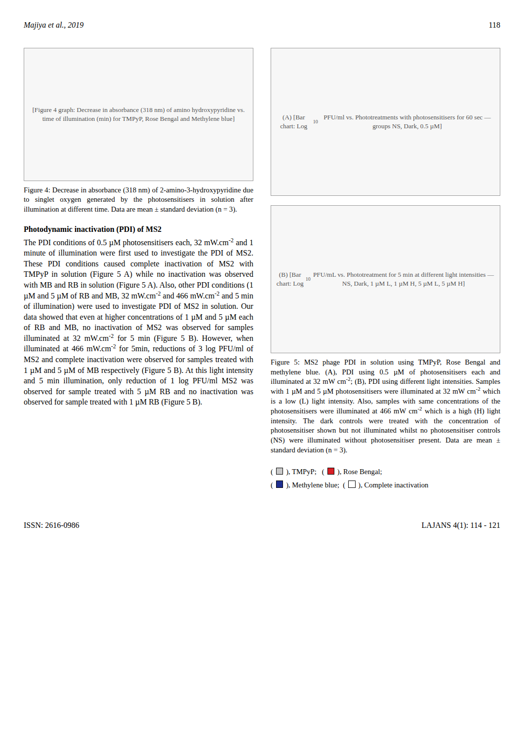Majiya et al., 2019
118
[Figure 4 graph: Decrease in absorbance (318 nm) of amino hydroxypyridine vs. time of illumination (min) for TMPyP, Rose Bengal and Methylene blue]
Figure 4: Decrease in absorbance (318 nm) of 2-amino-3-hydroxypyridine due to singlet oxygen generated by the photosensitisers in solution after illumination at different time. Data are mean ± standard deviation (n = 3).
Photodynamic inactivation (PDI) of MS2
The PDI conditions of 0.5 µM photosensitisers each, 32 mW.cm-2 and 1 minute of illumination were first used to investigate the PDI of MS2. These PDI conditions caused complete inactivation of MS2 with TMPyP in solution (Figure 5 A) while no inactivation was observed with MB and RB in solution (Figure 5 A). Also, other PDI conditions (1 µM and 5 µM of RB and MB, 32 mW.cm-2 and 466 mW.cm-2 and 5 min of illumination) were used to investigate PDI of MS2 in solution. Our data showed that even at higher concentrations of 1 µM and 5 µM each of RB and MB, no inactivation of MS2 was observed for samples illuminated at 32 mW.cm-2 for 5 min (Figure 5 B). However, when illuminated at 466 mW.cm-2 for 5min, reductions of 3 log PFU/ml of MS2 and complete inactivation were observed for samples treated with 1 µM and 5 µM of MB respectively (Figure 5 B). At this light intensity and 5 min illumination, only reduction of 1 log PFU/ml MS2 was observed for sample treated with 5 µM RB and no inactivation was observed for sample treated with 1 µM RB (Figure 5 B).
(A) [Bar chart: Log10 PFU/ml vs. Phototreatments with photosensitisers for 60 sec — groups NS, Dark, 0.5 µM]
(B) [Bar chart: Log10 PFU/mL vs. Phototreatment for 5 min at different light intensities — NS, Dark, 1 µM L, 1 µM H, 5 µM L, 5 µM H]
Figure 5: MS2 phage PDI in solution using TMPyP, Rose Bengal and methylene blue. (A), PDI using 0.5 µM of photosensitisers each and illuminated at 32 mW cm-2; (B), PDI using different light intensities. Samples with 1 µM and 5 µM photosensitisers were illuminated at 32 mW cm-2 which is a low (L) light intensity. Also, samples with same concentrations of the photosensitisers were illuminated at 466 mW cm-2 which is a high (H) light intensity. The dark controls were treated with the concentration of photosensitiser shown but not illuminated whilst no photosensitiser controls (NS) were illuminated without photosensitiser present. Data are mean ± standard deviation (n = 3).
( ), TMPyP; ( ), Rose Bengal;
( ), Methylene blue; ( ), Complete inactivation
ISSN: 2616-0986
LAJANS 4(1): 114 - 121